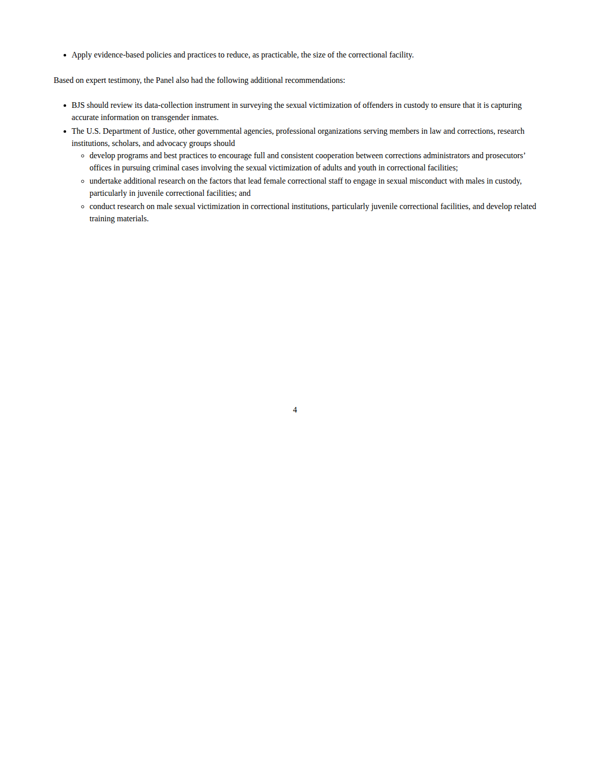Apply evidence-based policies and practices to reduce, as practicable, the size of the correctional facility.
Based on expert testimony, the Panel also had the following additional recommendations:
BJS should review its data-collection instrument in surveying the sexual victimization of offenders in custody to ensure that it is capturing accurate information on transgender inmates.
The U.S. Department of Justice, other governmental agencies, professional organizations serving members in law and corrections, research institutions, scholars, and advocacy groups should
develop programs and best practices to encourage full and consistent cooperation between corrections administrators and prosecutors’ offices in pursuing criminal cases involving the sexual victimization of adults and youth in correctional facilities;
undertake additional research on the factors that lead female correctional staff to engage in sexual misconduct with males in custody, particularly in juvenile correctional facilities; and
conduct research on male sexual victimization in correctional institutions, particularly juvenile correctional facilities, and develop related training materials.
4